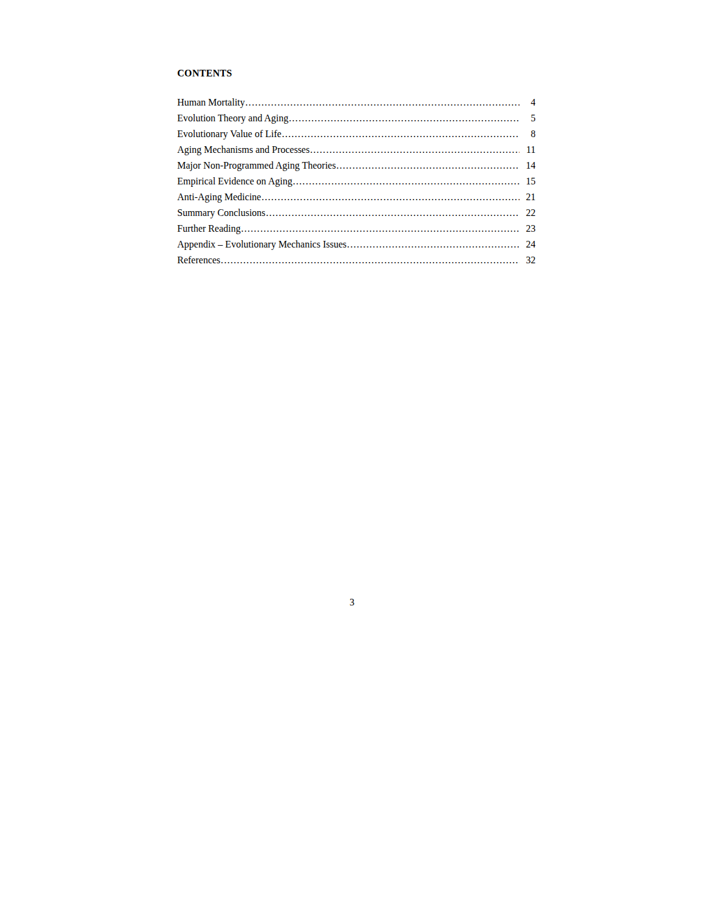Contents
Human Mortality .................................................................................................................. 4
Evolution Theory and Aging .................................................................................................. 5
Evolutionary Value of Life .................................................................................................... 8
Aging Mechanisms and Processes ....................................................................................... 11
Major Non-Programmed Aging Theories ........................................................................... 14
Empirical Evidence on Aging ............................................................................................... 15
Anti-Aging Medicine .......................................................................................................... 21
Summary Conclusions ....................................................................................................... 22
Further Reading .............................................................................................................. 23
Appendix – Evolutionary Mechanics Issues ....................................................................... 24
References ......................................................................................................................... 32
3